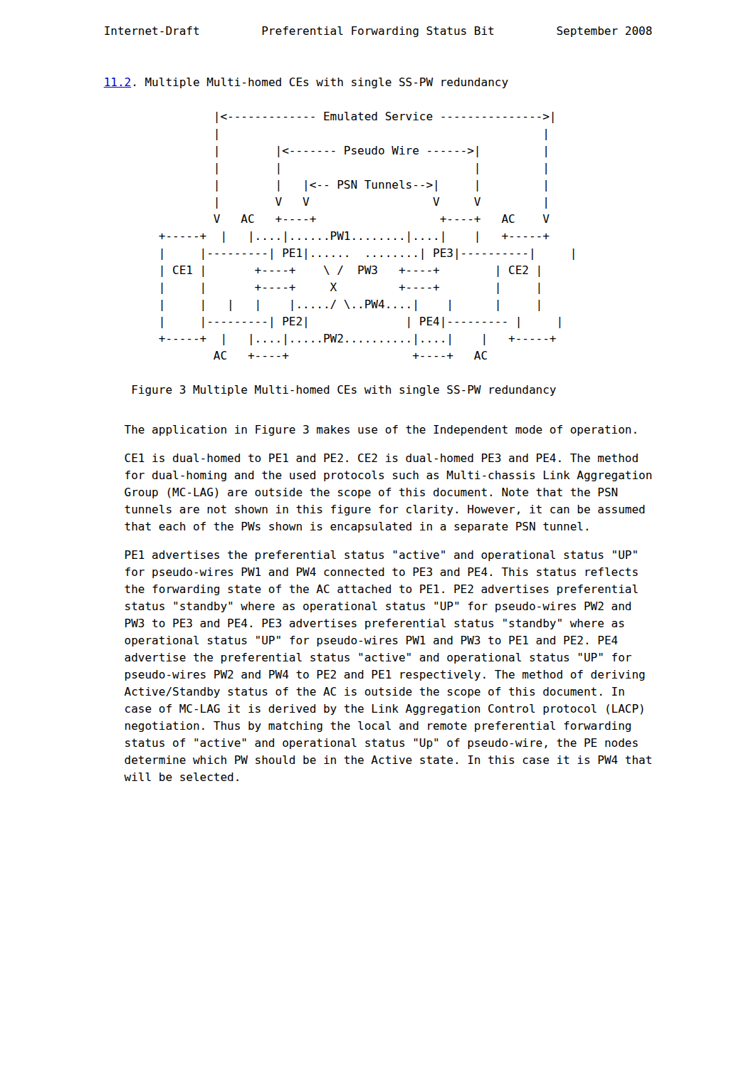Internet-Draft Preferential Forwarding Status Bit September 2008
11.2. Multiple Multi-homed CEs with single SS-PW redundancy
                |<------------- Emulated Service --------------->|
                |                                               |
                |        |<------- Pseudo Wire ------>|         |
                |        |                            |         |
                |        |   |<-- PSN Tunnels-->|     |         |
                |        V   V                  V     V         |
                V   AC   +----+                  +----+   AC    V
        +-----+  |   |....|......PW1........|....|    |   +-----+
        |     |---------| PE1|......  ........| PE3|----------|     |
        | CE1 |       +----+    \ /  PW3   +----+        | CE2 |
        |     |       +----+     X         +----+        |     |
        |     |   |   |    |...../ \..PW4....|    |      |     |
        |     |---------| PE2|              | PE4|--------- |     |
        +-----+  |   |....|.....PW2..........|....|    |   +-----+
                AC   +----+                  +----+   AC
Figure 3 Multiple Multi-homed CEs with single SS-PW redundancy
The application in Figure 3 makes use of the Independent mode of operation.
CE1 is dual-homed to PE1 and PE2. CE2 is dual-homed PE3 and PE4. The method for dual-homing and the used protocols such as Multi-chassis Link Aggregation Group (MC-LAG) are outside the scope of this document. Note that the PSN tunnels are not shown in this figure for clarity. However, it can be assumed that each of the PWs shown is encapsulated in a separate PSN tunnel.
PE1 advertises the preferential status "active" and operational status "UP" for pseudo-wires PW1 and PW4 connected to PE3 and PE4. This status reflects the forwarding state of the AC attached to PE1. PE2 advertises preferential status "standby" where as operational status "UP" for pseudo-wires PW2 and PW3 to PE3 and PE4. PE3 advertises preferential status "standby" where as operational status "UP" for pseudo-wires PW1 and PW3 to PE1 and PE2. PE4 advertise the preferential status "active" and operational status "UP" for pseudo-wires PW2 and PW4 to PE2 and PE1 respectively. The method of deriving Active/Standby status of the AC is outside the scope of this document. In case of MC-LAG it is derived by the Link Aggregation Control protocol (LACP) negotiation. Thus by matching the local and remote preferential forwarding status of "active" and operational status "Up" of pseudo-wire, the PE nodes determine which PW should be in the Active state. In this case it is PW4 that will be selected.